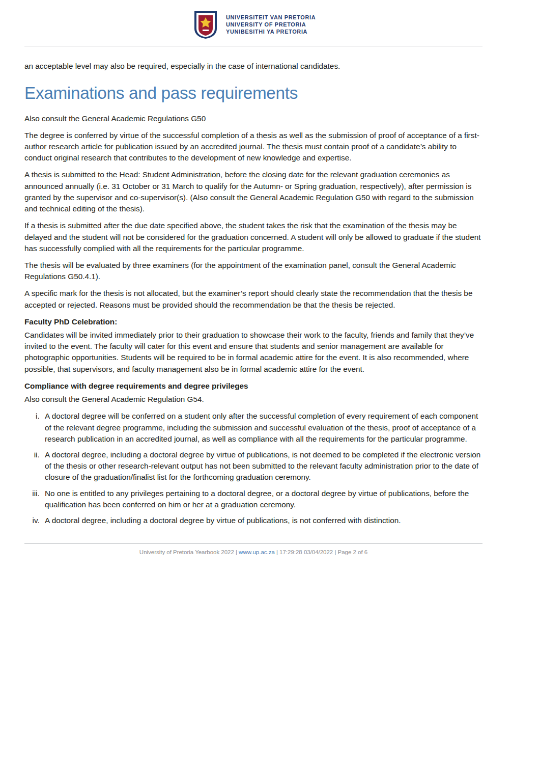Universiteit van Pretoria University of Pretoria Yunibesithi ya Pretoria
an acceptable level may also be required, especially in the case of international candidates.
Examinations and pass requirements
Also consult the General Academic Regulations G50
The degree is conferred by virtue of the successful completion of a thesis as well as the submission of proof of acceptance of a first-author research article for publication issued by an accredited journal. The thesis must contain proof of a candidate’s ability to conduct original research that contributes to the development of new knowledge and expertise.
A thesis is submitted to the Head: Student Administration, before the closing date for the relevant graduation ceremonies as announced annually (i.e. 31 October or 31 March to qualify for the Autumn- or Spring graduation, respectively), after permission is granted by the supervisor and co-supervisor(s). (Also consult the General Academic Regulation G50 with regard to the submission and technical editing of the thesis).
If a thesis is submitted after the due date specified above, the student takes the risk that the examination of the thesis may be delayed and the student will not be considered for the graduation concerned. A student will only be allowed to graduate if the student has successfully complied with all the requirements for the particular programme.
The thesis will be evaluated by three examiners (for the appointment of the examination panel, consult the General Academic Regulations G50.4.1).
A specific mark for the thesis is not allocated, but the examiner’s report should clearly state the recommendation that the thesis be accepted or rejected. Reasons must be provided should the recommendation be that the thesis be rejected.
Faculty PhD Celebration:
Candidates will be invited immediately prior to their graduation to showcase their work to the faculty, friends and family that they’ve invited to the event. The faculty will cater for this event and ensure that students and senior management are available for photographic opportunities. Students will be required to be in formal academic attire for the event. It is also recommended, where possible, that supervisors, and faculty management also be in formal academic attire for the event.
Compliance with degree requirements and degree privileges
Also consult the General Academic Regulation G54.
A doctoral degree will be conferred on a student only after the successful completion of every requirement of each component of the relevant degree programme, including the submission and successful evaluation of the thesis, proof of acceptance of a research publication in an accredited journal, as well as compliance with all the requirements for the particular programme.
A doctoral degree, including a doctoral degree by virtue of publications, is not deemed to be completed if the electronic version of the thesis or other research-relevant output has not been submitted to the relevant faculty administration prior to the date of closure of the graduation/finalist list for the forthcoming graduation ceremony.
No one is entitled to any privileges pertaining to a doctoral degree, or a doctoral degree by virtue of publications, before the qualification has been conferred on him or her at a graduation ceremony.
A doctoral degree, including a doctoral degree by virtue of publications, is not conferred with distinction.
University of Pretoria Yearbook 2022 | www.up.ac.za | 17:29:28 03/04/2022 | Page 2 of 6